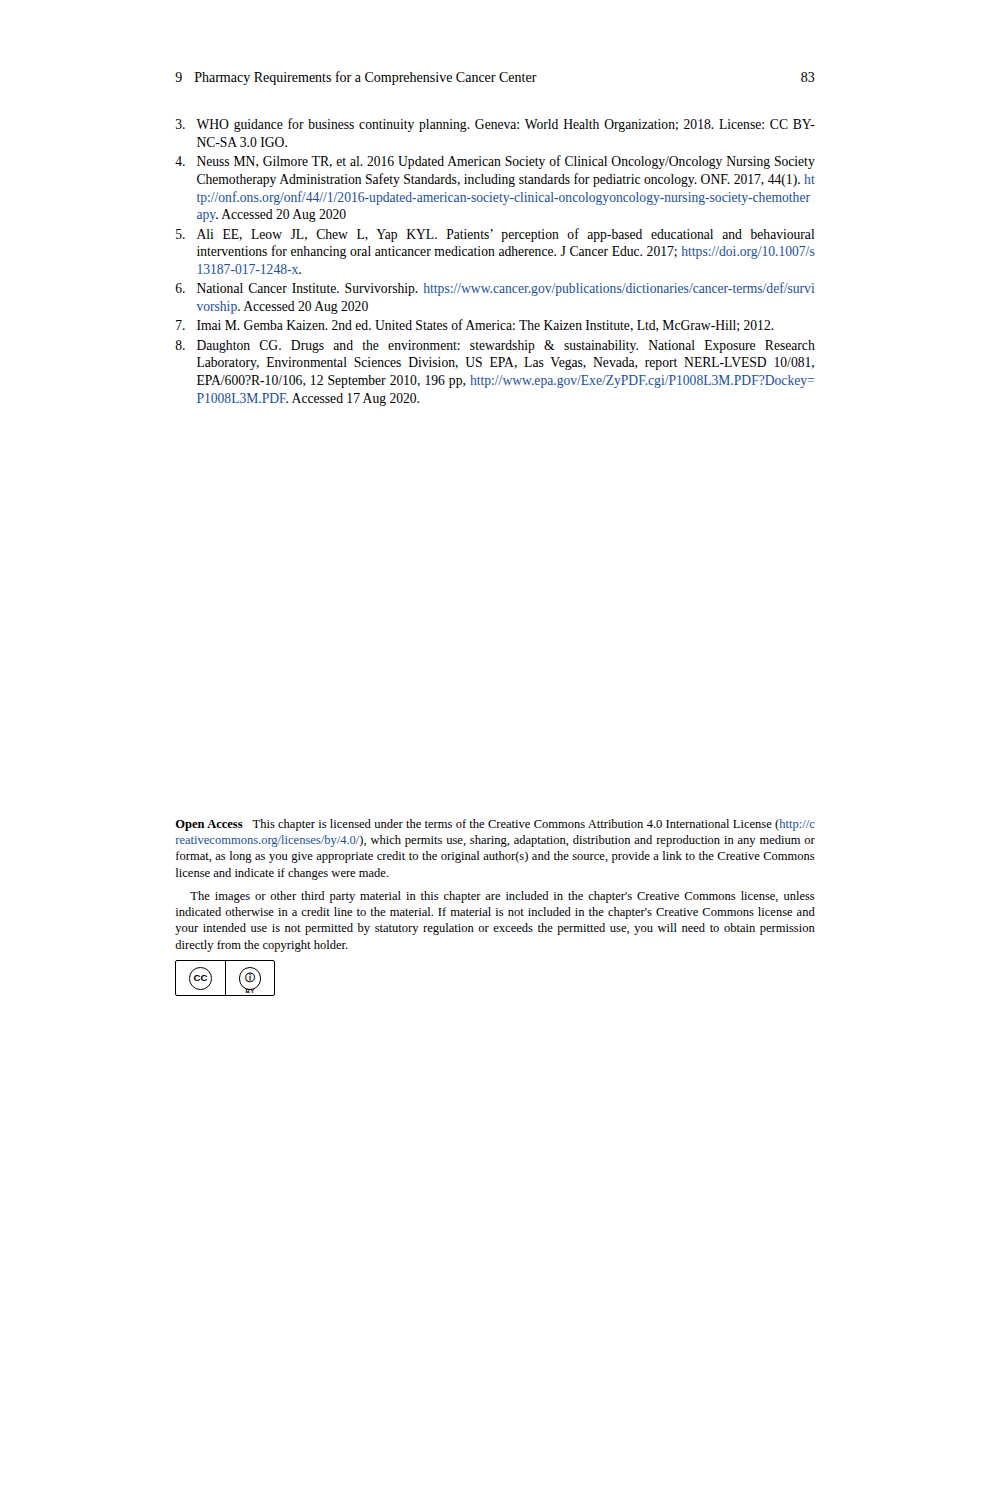9 Pharmacy Requirements for a Comprehensive Cancer Center 83
3. WHO guidance for business continuity planning. Geneva: World Health Organization; 2018. License: CC BY-NC-SA 3.0 IGO.
4. Neuss MN, Gilmore TR, et al. 2016 Updated American Society of Clinical Oncology/Oncology Nursing Society Chemotherapy Administration Safety Standards, including standards for pediatric oncology. ONF. 2017, 44(1). http://onf.ons.org/onf/44//1/2016-updated-american-society-clinical-oncologyoncology-nursing-society-chemotherapy. Accessed 20 Aug 2020
5. Ali EE, Leow JL, Chew L, Yap KYL. Patients’ perception of app-based educational and behavioural interventions for enhancing oral anticancer medication adherence. J Cancer Educ. 2017; https://doi.org/10.1007/s13187-017-1248-x.
6. National Cancer Institute. Survivorship. https://www.cancer.gov/publications/dictionaries/cancer-terms/def/survivorship. Accessed 20 Aug 2020
7. Imai M. Gemba Kaizen. 2nd ed. United States of America: The Kaizen Institute, Ltd, McGraw-Hill; 2012.
8. Daughton CG. Drugs and the environment: stewardship & sustainability. National Exposure Research Laboratory, Environmental Sciences Division, US EPA, Las Vegas, Nevada, report NERL-LVESD 10/081, EPA/600?R-10/106, 12 September 2010, 196 pp, http://www.epa.gov/Exe/ZyPDF.cgi/P1008L3M.PDF?Dockey=P1008L3M.PDF. Accessed 17 Aug 2020.
Open Access This chapter is licensed under the terms of the Creative Commons Attribution 4.0 International License (http://creativecommons.org/licenses/by/4.0/), which permits use, sharing, adaptation, distribution and reproduction in any medium or format, as long as you give appropriate credit to the original author(s) and the source, provide a link to the Creative Commons license and indicate if changes were made.
The images or other third party material in this chapter are included in the chapter's Creative Commons license, unless indicated otherwise in a credit line to the material. If material is not included in the chapter's Creative Commons license and your intended use is not permitted by statutory regulation or exceeds the permitted use, you will need to obtain permission directly from the copyright holder.
CC
ⓘBY